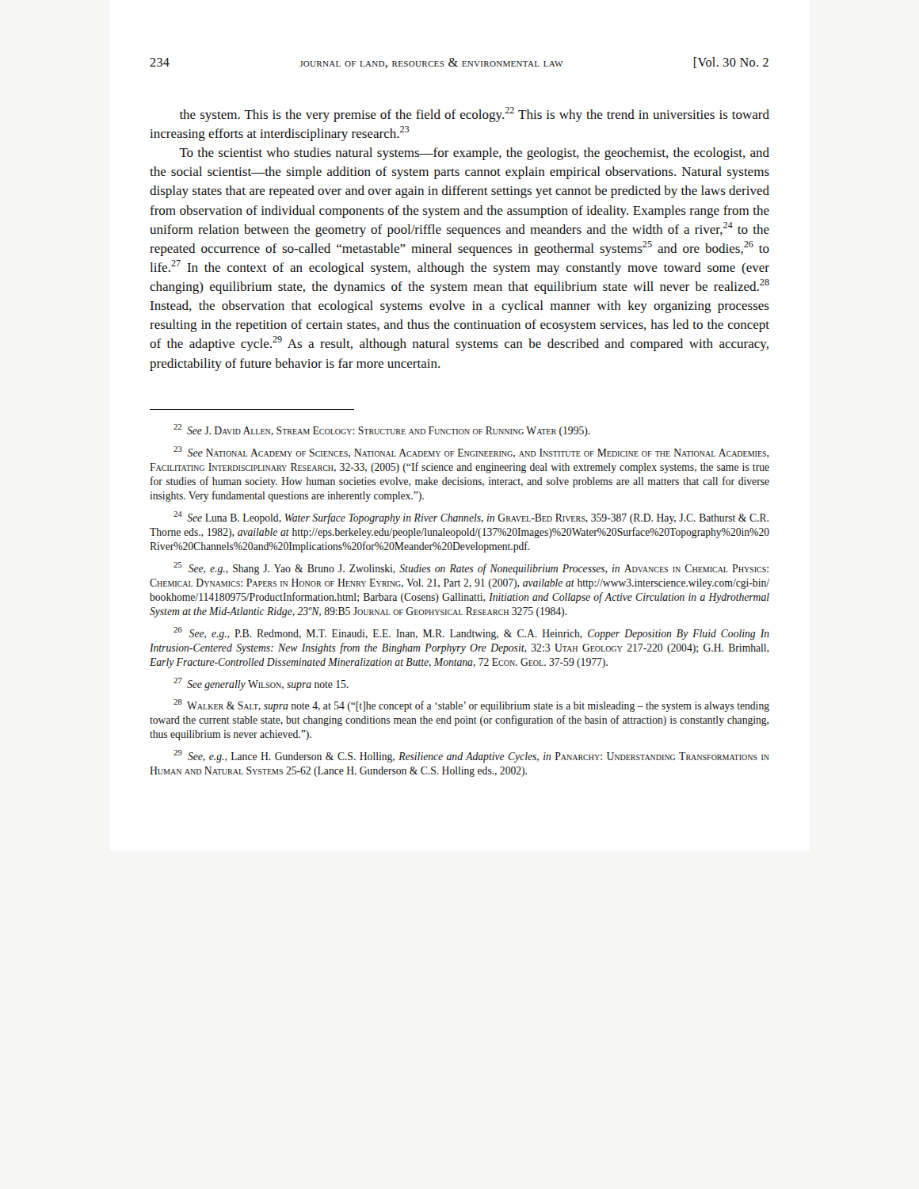234 Journal of Land, Resources & Environmental Law [Vol. 30 No. 2
the system. This is the very premise of the field of ecology.22 This is why the trend in universities is toward increasing efforts at interdisciplinary research.23
To the scientist who studies natural systems—for example, the geologist, the geochemist, the ecologist, and the social scientist—the simple addition of system parts cannot explain empirical observations. Natural systems display states that are repeated over and over again in different settings yet cannot be predicted by the laws derived from observation of individual components of the system and the assumption of ideality. Examples range from the uniform relation between the geometry of pool/riffle sequences and meanders and the width of a river,24 to the repeated occurrence of so-called “metastable” mineral sequences in geothermal systems25 and ore bodies,26 to life.27 In the context of an ecological system, although the system may constantly move toward some (ever changing) equilibrium state, the dynamics of the system mean that equilibrium state will never be realized.28 Instead, the observation that ecological systems evolve in a cyclical manner with key organizing processes resulting in the repetition of certain states, and thus the continuation of ecosystem services, has led to the concept of the adaptive cycle.29 As a result, although natural systems can be described and compared with accuracy, predictability of future behavior is far more uncertain.
22 See J. David Allen, Stream Ecology: Structure and Function of Running Water (1995).
23 See National Academy of Sciences, National Academy of Engineering, and Institute of Medicine of the National Academies, Facilitating Interdisciplinary Research, 32-33, (2005) (“If science and engineering deal with extremely complex systems, the same is true for studies of human society. How human societies evolve, make decisions, interact, and solve problems are all matters that call for diverse insights. Very fundamental questions are inherently complex.”).
24 See Luna B. Leopold, Water Surface Topography in River Channels, in Gravel-Bed Rivers, 359-387 (R.D. Hay, J.C. Bathurst & C.R. Thorne eds., 1982), available at http://eps.berkeley.edu/people/lunaleopold/(137%20Images)%20Water%20Surface%20Topography%20in%20River%20Channels%20and%20Implications%20for%20Meander%20Development.pdf.
25 See, e.g., Shang J. Yao & Bruno J. Zwolinski, Studies on Rates of Nonequilibrium Processes, in Advances in Chemical Physics: Chemical Dynamics: Papers in Honor of Henry Eyring, Vol. 21, Part 2, 91 (2007), available at http://www3.interscience.wiley.com/cgi-bin/bookhome/114180975/ProductInformation.html; Barbara (Cosens) Gallinatti, Initiation and Collapse of Active Circulation in a Hydrothermal System at the Mid-Atlantic Ridge, 23ºN, 89:B5 Journal of Geophysical Research 3275 (1984).
26 See, e.g., P.B. Redmond, M.T. Einaudi, E.E. Inan, M.R. Landtwing, & C.A. Heinrich, Copper Deposition By Fluid Cooling In Intrusion-Centered Systems: New Insights from the Bingham Porphyry Ore Deposit, 32:3 Utah Geology 217-220 (2004); G.H. Brimhall, Early Fracture-Controlled Disseminated Mineralization at Butte, Montana, 72 Econ. Geol. 37-59 (1977).
27 See generally Wilson, supra note 15.
28 Walker & Salt, supra note 4, at 54 (“[t]he concept of a ‘stable’ or equilibrium state is a bit misleading – the system is always tending toward the current stable state, but changing conditions mean the end point (or configuration of the basin of attraction) is constantly changing, thus equilibrium is never achieved.”).
29 See, e.g., Lance H. Gunderson & C.S. Holling, Resilience and Adaptive Cycles, in Panarchy: Understanding Transformations in Human and Natural Systems 25-62 (Lance H. Gunderson & C.S. Holling eds., 2002).